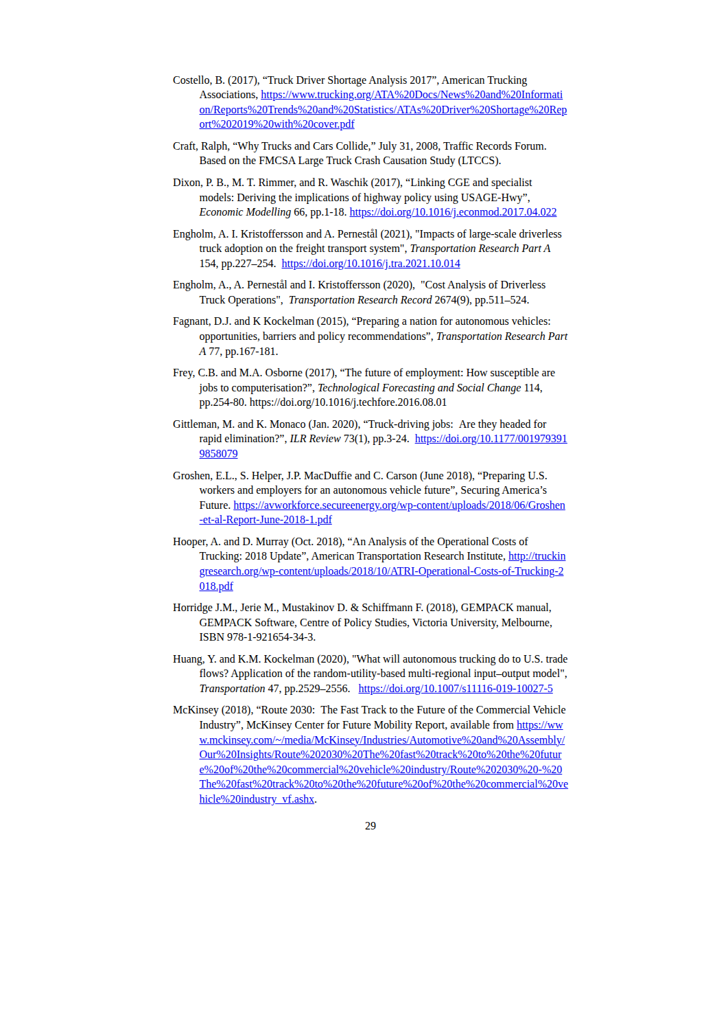Costello, B. (2017), “Truck Driver Shortage Analysis 2017”, American Trucking Associations, https://www.trucking.org/ATA%20Docs/News%20and%20Information/Reports%20Trends%20and%20Statistics/ATAs%20Driver%20Shortage%20Report%202019%20with%20cover.pdf
Craft, Ralph, “Why Trucks and Cars Collide,” July 31, 2008, Traffic Records Forum. Based on the FMCSA Large Truck Crash Causation Study (LTCCS).
Dixon, P. B., M. T. Rimmer, and R. Waschik (2017), “Linking CGE and specialist models: Deriving the implications of highway policy using USAGE-Hwy”, Economic Modelling 66, pp.1-18. https://doi.org/10.1016/j.econmod.2017.04.022
Engholm, A. I. Kristoffersson and A. Pernestål (2021), "Impacts of large-scale driverless truck adoption on the freight transport system", Transportation Research Part A 154, pp.227–254. https://doi.org/10.1016/j.tra.2021.10.014
Engholm, A., A. Pernestål and I. Kristoffersson (2020), "Cost Analysis of Driverless Truck Operations", Transportation Research Record 2674(9), pp.511–524.
Fagnant, D.J. and K Kockelman (2015), “Preparing a nation for autonomous vehicles: opportunities, barriers and policy recommendations”, Transportation Research Part A 77, pp.167-181.
Frey, C.B. and M.A. Osborne (2017), “The future of employment: How susceptible are jobs to computerisation?”, Technological Forecasting and Social Change 114, pp.254-80. https://doi.org/10.1016/j.techfore.2016.08.01
Gittleman, M. and K. Monaco (Jan. 2020), “Truck-driving jobs: Are they headed for rapid elimination?”, ILR Review 73(1), pp.3-24. https://doi.org/10.1177/0019793919858079
Groshen, E.L., S. Helper, J.P. MacDuffie and C. Carson (June 2018), “Preparing U.S. workers and employers for an autonomous vehicle future”, Securing America’s Future. https://avworkforce.secureenergy.org/wp-content/uploads/2018/06/Groshen-et-al-Report-June-2018-1.pdf
Hooper, A. and D. Murray (Oct. 2018), “An Analysis of the Operational Costs of Trucking: 2018 Update”, American Transportation Research Institute, http://truckingresearch.org/wp-content/uploads/2018/10/ATRI-Operational-Costs-of-Trucking-2018.pdf
Horridge J.M., Jerie M., Mustakinov D. & Schiffmann F. (2018), GEMPACK manual, GEMPACK Software, Centre of Policy Studies, Victoria University, Melbourne, ISBN 978-1-921654-34-3.
Huang, Y. and K.M. Kockelman (2020), "What will autonomous trucking do to U.S. trade flows? Application of the random-utility-based multi-regional input–output model", Transportation 47, pp.2529–2556. https://doi.org/10.1007/s11116-019-10027-5
McKinsey (2018), “Route 2030: The Fast Track to the Future of the Commercial Vehicle Industry”, McKinsey Center for Future Mobility Report, available from https://www.mckinsey.com/~/media/McKinsey/Industries/Automotive%20and%20Assembly/Our%20Insights/Route%202030%20The%20fast%20track%20to%20the%20future%20of%20the%20commercial%20vehicle%20industry/Route%202030%20-%20The%20fast%20track%20to%20the%20future%20of%20the%20commercial%20vehicle%20industry_vf.ashx.
29